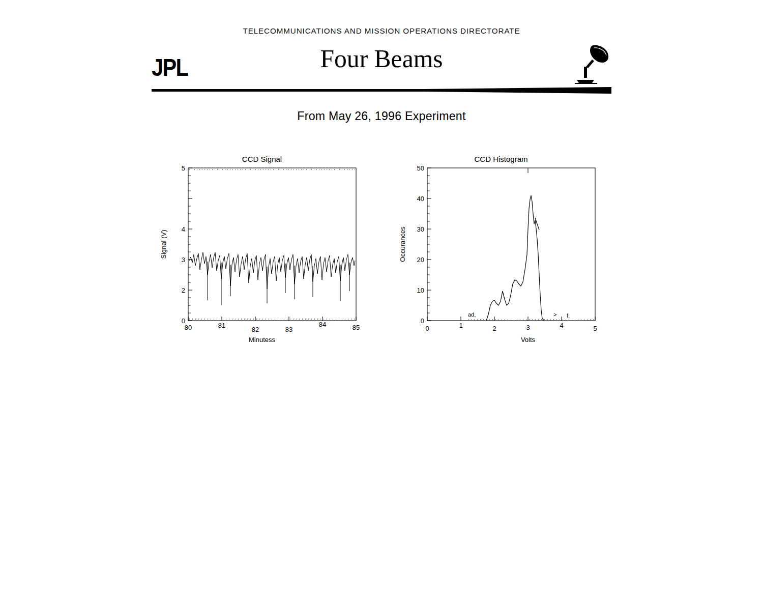TELECOMMUNICATIONS AND MISSION OPERATIONS DIRECTORATE
JPL
Four Beams
From May 26, 1996 Experiment
CCD Signal 5 4 3 2 0 Signal (V) 80 81 82 83 84 85 Minutess
CCD Histogram 50 40 30 20 10 0 Occurances 0 1 2 3 4 5 Volts ad, > f,